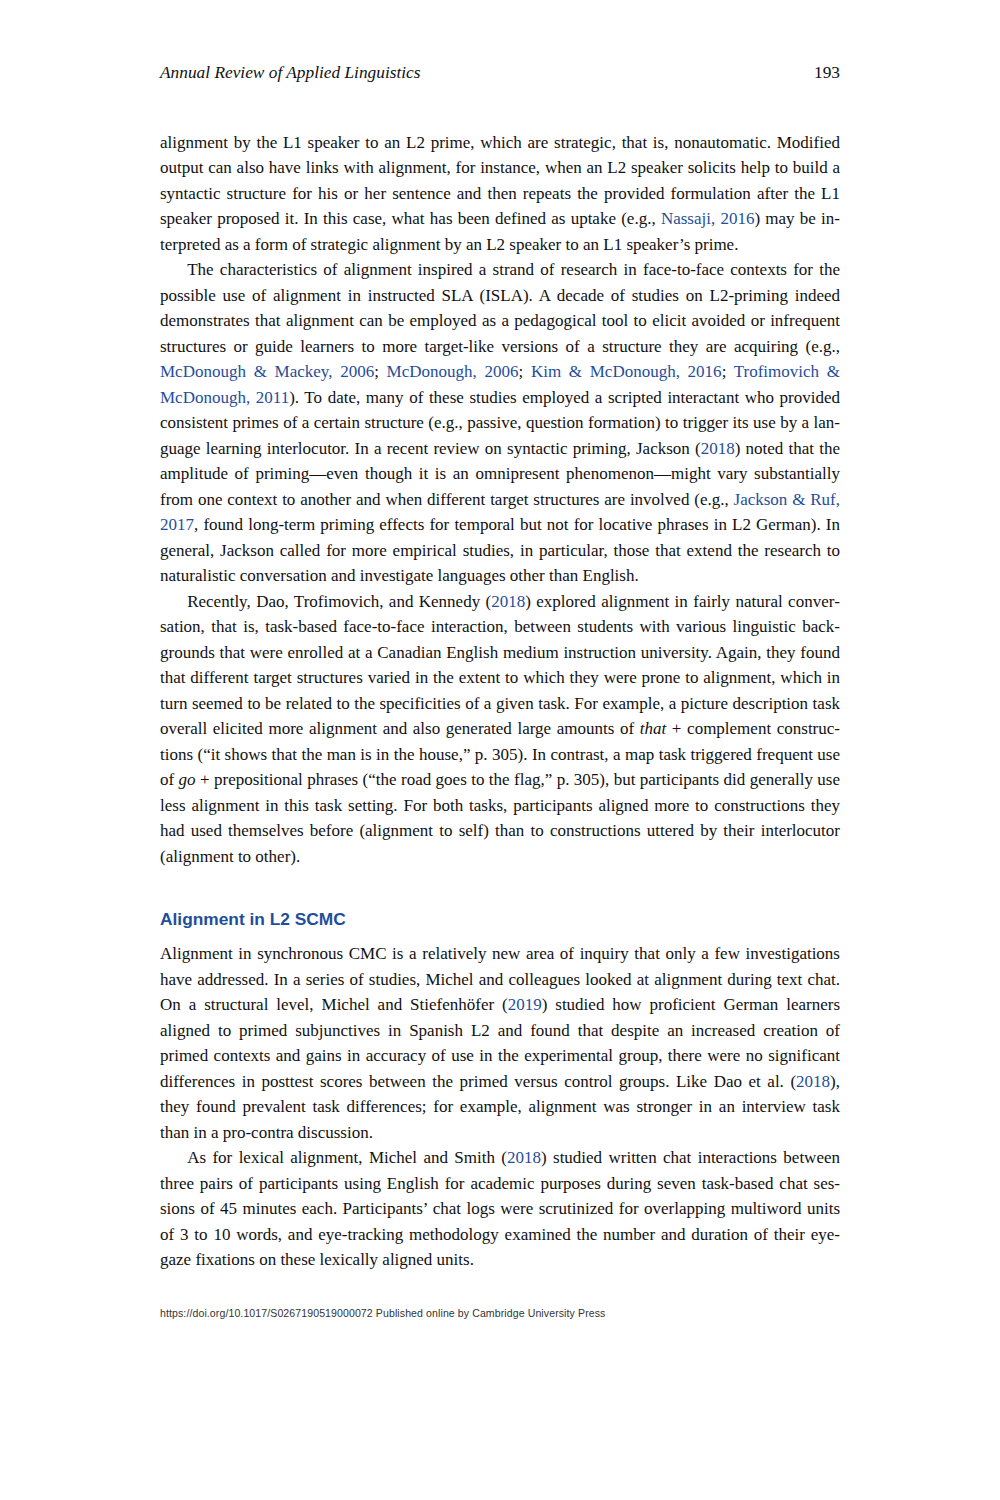Annual Review of Applied Linguistics 193
alignment by the L1 speaker to an L2 prime, which are strategic, that is, nonautomatic. Modified output can also have links with alignment, for instance, when an L2 speaker solicits help to build a syntactic structure for his or her sentence and then repeats the provided formulation after the L1 speaker proposed it. In this case, what has been defined as uptake (e.g., Nassaji, 2016) may be interpreted as a form of strategic alignment by an L2 speaker to an L1 speaker’s prime.
The characteristics of alignment inspired a strand of research in face-to-face contexts for the possible use of alignment in instructed SLA (ISLA). A decade of studies on L2-priming indeed demonstrates that alignment can be employed as a pedagogical tool to elicit avoided or infrequent structures or guide learners to more target-like versions of a structure they are acquiring (e.g., McDonough & Mackey, 2006; McDonough, 2006; Kim & McDonough, 2016; Trofimovich & McDonough, 2011). To date, many of these studies employed a scripted interactant who provided consistent primes of a certain structure (e.g., passive, question formation) to trigger its use by a language learning interlocutor. In a recent review on syntactic priming, Jackson (2018) noted that the amplitude of priming—even though it is an omnipresent phenomenon—might vary substantially from one context to another and when different target structures are involved (e.g., Jackson & Ruf, 2017, found long-term priming effects for temporal but not for locative phrases in L2 German). In general, Jackson called for more empirical studies, in particular, those that extend the research to naturalistic conversation and investigate languages other than English.
Recently, Dao, Trofimovich, and Kennedy (2018) explored alignment in fairly natural conversation, that is, task-based face-to-face interaction, between students with various linguistic backgrounds that were enrolled at a Canadian English medium instruction university. Again, they found that different target structures varied in the extent to which they were prone to alignment, which in turn seemed to be related to the specificities of a given task. For example, a picture description task overall elicited more alignment and also generated large amounts of that + complement constructions (“it shows that the man is in the house,” p. 305). In contrast, a map task triggered frequent use of go + prepositional phrases (“the road goes to the flag,” p. 305), but participants did generally use less alignment in this task setting. For both tasks, participants aligned more to constructions they had used themselves before (alignment to self) than to constructions uttered by their interlocutor (alignment to other).
Alignment in L2 SCMC
Alignment in synchronous CMC is a relatively new area of inquiry that only a few investigations have addressed. In a series of studies, Michel and colleagues looked at alignment during text chat. On a structural level, Michel and Stiefenhöfer (2019) studied how proficient German learners aligned to primed subjunctives in Spanish L2 and found that despite an increased creation of primed contexts and gains in accuracy of use in the experimental group, there were no significant differences in posttest scores between the primed versus control groups. Like Dao et al. (2018), they found prevalent task differences; for example, alignment was stronger in an interview task than in a pro-contra discussion.
As for lexical alignment, Michel and Smith (2018) studied written chat interactions between three pairs of participants using English for academic purposes during seven task-based chat sessions of 45 minutes each. Participants’ chat logs were scrutinized for overlapping multiword units of 3 to 10 words, and eye-tracking methodology examined the number and duration of their eye-gaze fixations on these lexically aligned units.
https://doi.org/10.1017/S0267190519000072 Published online by Cambridge University Press